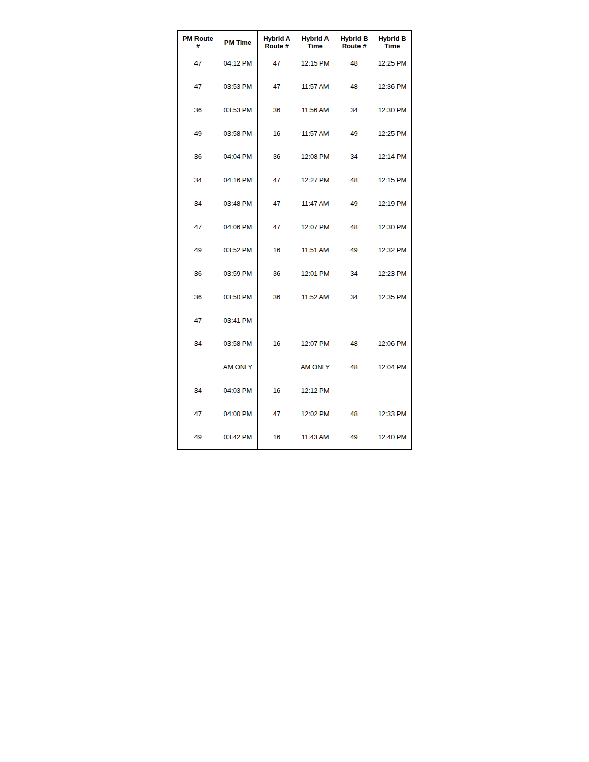| PM Route # | PM Time | Hybrid A Route # | Hybrid A Time | Hybrid B Route # | Hybrid B Time |
| --- | --- | --- | --- | --- | --- |
| 47 | 04:12 PM | 47 | 12:15 PM | 48 | 12:25 PM |
| 47 | 03:53 PM | 47 | 11:57 AM | 48 | 12:36 PM |
| 36 | 03:53 PM | 36 | 11:56 AM | 34 | 12:30 PM |
| 49 | 03:58 PM | 16 | 11:57 AM | 49 | 12:25 PM |
| 36 | 04:04 PM | 36 | 12:08 PM | 34 | 12:14 PM |
| 34 | 04:16 PM | 47 | 12:27 PM | 48 | 12:15 PM |
| 34 | 03:48 PM | 47 | 11:47 AM | 49 | 12:19 PM |
| 47 | 04:06 PM | 47 | 12:07 PM | 48 | 12:30 PM |
| 49 | 03:52 PM | 16 | 11:51 AM | 49 | 12:32 PM |
| 36 | 03:59 PM | 36 | 12:01 PM | 34 | 12:23 PM |
| 36 | 03:50 PM | 36 | 11:52 AM | 34 | 12:35 PM |
| 47 | 03:41 PM | | | | |
| 34 | 03:58 PM | 16 | 12:07 PM | 48 | 12:06 PM |
| | AM ONLY | | AM ONLY | 48 | 12:04 PM |
| 34 | 04:03 PM | 16 | 12:12 PM | | |
| 47 | 04:00 PM | 47 | 12:02 PM | 48 | 12:33 PM |
| 49 | 03:42 PM | 16 | 11:43 AM | 49 | 12:40 PM |